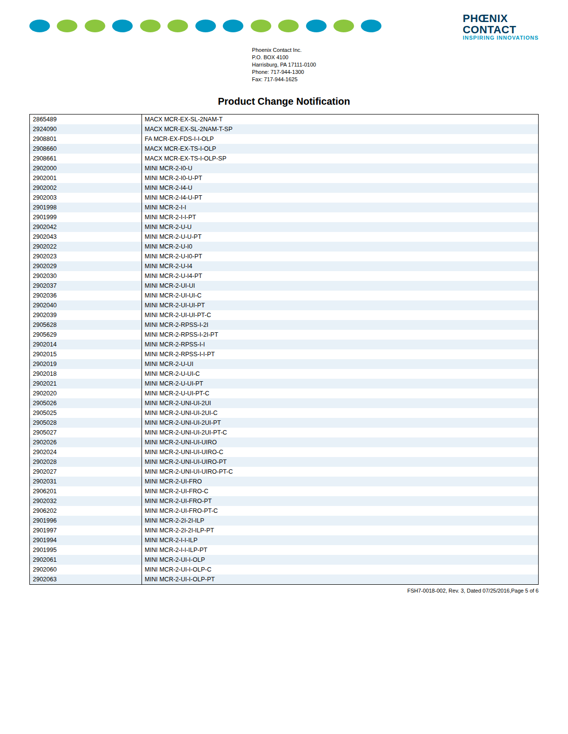PHŒNIX
CONTACT
INSPIRING INNOVATIONS
Phoenix Contact Inc.
P.O. BOX 4100
Harrisburg, PA 17111-0100
Phone: 717-944-1300
Fax: 717-944-1625
Product Change Notification
| 2865489 | MACX MCR-EX-SL-2NAM-T |
| 2924090 | MACX MCR-EX-SL-2NAM-T-SP |
| 2908801 | FA MCR-EX-FDS-I-I-OLP |
| 2908660 | MACX MCR-EX-TS-I-OLP |
| 2908661 | MACX MCR-EX-TS-I-OLP-SP |
| 2902000 | MINI MCR-2-I0-U |
| 2902001 | MINI MCR-2-I0-U-PT |
| 2902002 | MINI MCR-2-I4-U |
| 2902003 | MINI MCR-2-I4-U-PT |
| 2901998 | MINI MCR-2-I-I |
| 2901999 | MINI MCR-2-I-I-PT |
| 2902042 | MINI MCR-2-U-U |
| 2902043 | MINI MCR-2-U-U-PT |
| 2902022 | MINI MCR-2-U-I0 |
| 2902023 | MINI MCR-2-U-I0-PT |
| 2902029 | MINI MCR-2-U-I4 |
| 2902030 | MINI MCR-2-U-I4-PT |
| 2902037 | MINI MCR-2-UI-UI |
| 2902036 | MINI MCR-2-UI-UI-C |
| 2902040 | MINI MCR-2-UI-UI-PT |
| 2902039 | MINI MCR-2-UI-UI-PT-C |
| 2905628 | MINI MCR-2-RPSS-I-2I |
| 2905629 | MINI MCR-2-RPSS-I-2I-PT |
| 2902014 | MINI MCR-2-RPSS-I-I |
| 2902015 | MINI MCR-2-RPSS-I-I-PT |
| 2902019 | MINI MCR-2-U-UI |
| 2902018 | MINI MCR-2-U-UI-C |
| 2902021 | MINI MCR-2-U-UI-PT |
| 2902020 | MINI MCR-2-U-UI-PT-C |
| 2905026 | MINI MCR-2-UNI-UI-2UI |
| 2905025 | MINI MCR-2-UNI-UI-2UI-C |
| 2905028 | MINI MCR-2-UNI-UI-2UI-PT |
| 2905027 | MINI MCR-2-UNI-UI-2UI-PT-C |
| 2902026 | MINI MCR-2-UNI-UI-UIRO |
| 2902024 | MINI MCR-2-UNI-UI-UIRO-C |
| 2902028 | MINI MCR-2-UNI-UI-UIRO-PT |
| 2902027 | MINI MCR-2-UNI-UI-UIRO-PT-C |
| 2902031 | MINI MCR-2-UI-FRO |
| 2906201 | MINI MCR-2-UI-FRO-C |
| 2902032 | MINI MCR-2-UI-FRO-PT |
| 2906202 | MINI MCR-2-UI-FRO-PT-C |
| 2901996 | MINI MCR-2-2I-2I-ILP |
| 2901997 | MINI MCR-2-2I-2I-ILP-PT |
| 2901994 | MINI MCR-2-I-I-ILP |
| 2901995 | MINI MCR-2-I-I-ILP-PT |
| 2902061 | MINI MCR-2-UI-I-OLP |
| 2902060 | MINI MCR-2-UI-I-OLP-C |
| 2902063 | MINI MCR-2-UI-I-OLP-PT |
FSH7-0018-002, Rev. 3, Dated 07/25/2016,Page 5 of 6